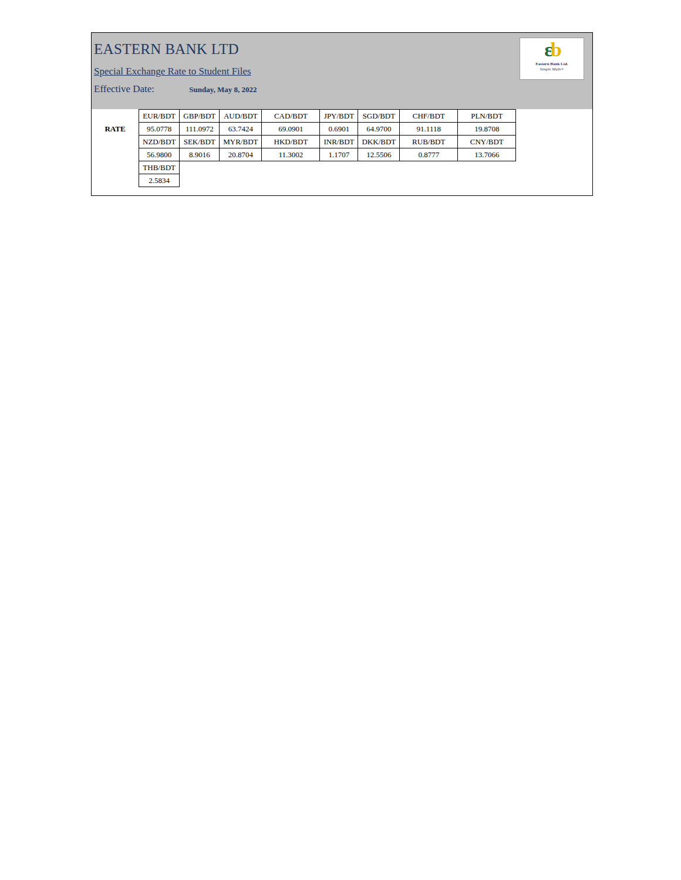EASTERN BANK LTD
Special Exchange Rate to Student Files
Effective Date: Sunday, May 8, 2022
εb
Eastern Bank Ltd.
Simple Math®
| | EUR/BDT | GBP/BDT | AUD/BDT | CAD/BDT | JPY/BDT | SGD/BDT | CHF/BDT | PLN/BDT |
| RATE | 95.0778 | 111.0972 | 63.7424 | 69.0901 | 0.6901 | 64.9700 | 91.1118 | 19.8708 |
| | NZD/BDT | SEK/BDT | MYR/BDT | HKD/BDT | INR/BDT | DKK/BDT | RUB/BDT | CNY/BDT |
| | 56.9800 | 8.9016 | 20.8704 | 11.3002 | 1.1707 | 12.5506 | 0.8777 | 13.7066 |
| | THB/BDT | |
| | 2.5834 | |